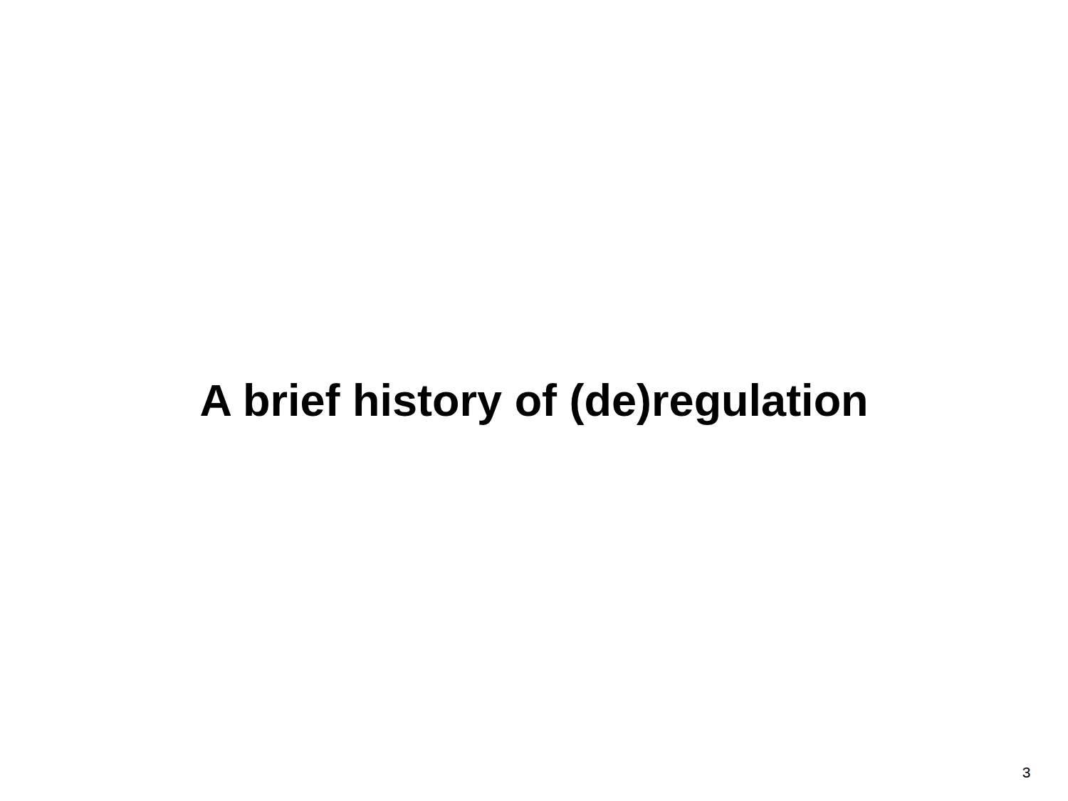A brief history of (de)regulation
3